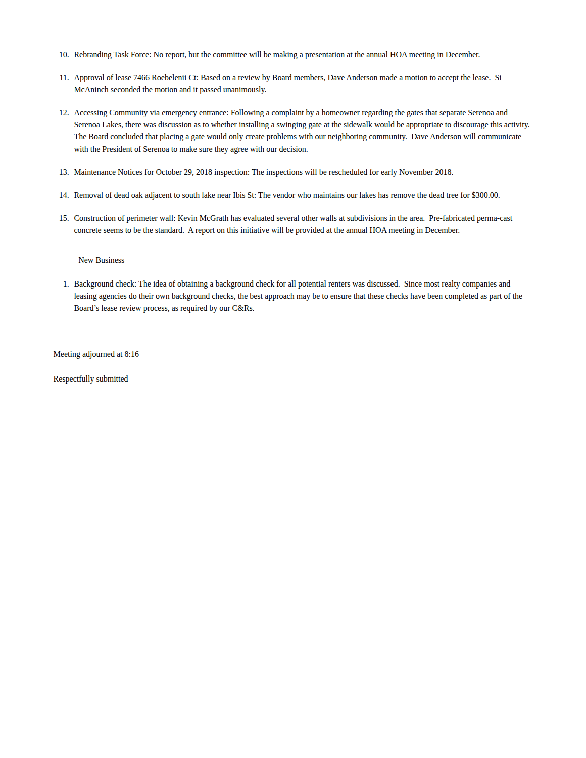Rebranding Task Force: No report, but the committee will be making a presentation at the annual HOA meeting in December.
Approval of lease 7466 Roebelenii Ct: Based on a review by Board members, Dave Anderson made a motion to accept the lease. Si McAninch seconded the motion and it passed unanimously.
Accessing Community via emergency entrance: Following a complaint by a homeowner regarding the gates that separate Serenoa and Serenoa Lakes, there was discussion as to whether installing a swinging gate at the sidewalk would be appropriate to discourage this activity. The Board concluded that placing a gate would only create problems with our neighboring community. Dave Anderson will communicate with the President of Serenoa to make sure they agree with our decision.
Maintenance Notices for October 29, 2018 inspection: The inspections will be rescheduled for early November 2018.
Removal of dead oak adjacent to south lake near Ibis St: The vendor who maintains our lakes has remove the dead tree for $300.00.
Construction of perimeter wall: Kevin McGrath has evaluated several other walls at subdivisions in the area. Pre-fabricated perma-cast concrete seems to be the standard. A report on this initiative will be provided at the annual HOA meeting in December.
New Business
Background check: The idea of obtaining a background check for all potential renters was discussed. Since most realty companies and leasing agencies do their own background checks, the best approach may be to ensure that these checks have been completed as part of the Board’s lease review process, as required by our C&Rs.
Meeting adjourned at 8:16
Respectfully submitted